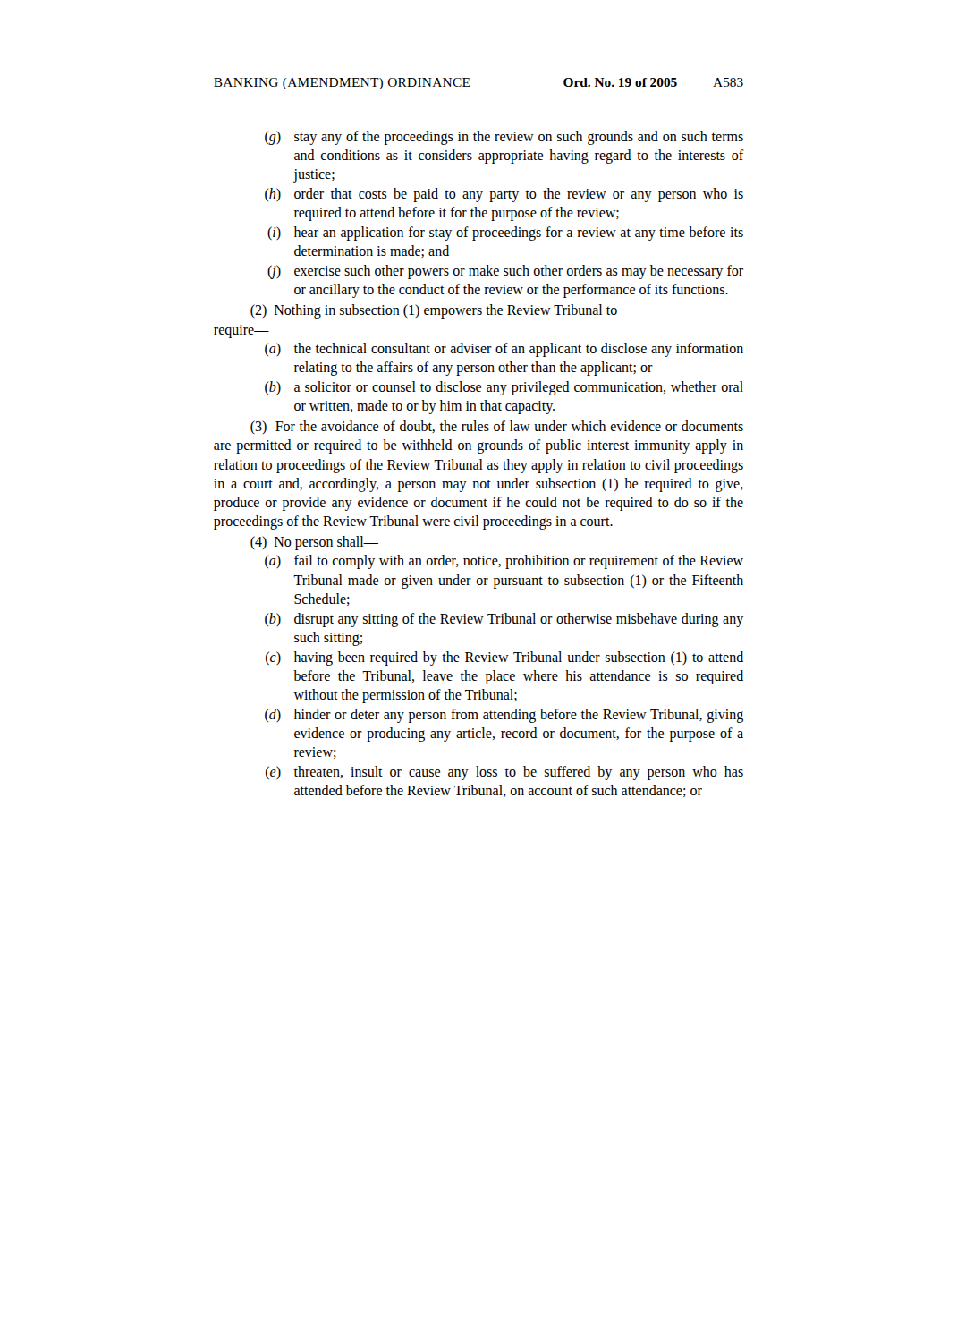BANKING (AMENDMENT) ORDINANCE Ord. No. 19 of 2005 A583
(g) stay any of the proceedings in the review on such grounds and on such terms and conditions as it considers appropriate having regard to the interests of justice;
(h) order that costs be paid to any party to the review or any person who is required to attend before it for the purpose of the review;
(i) hear an application for stay of proceedings for a review at any time before its determination is made; and
(j) exercise such other powers or make such other orders as may be necessary for or ancillary to the conduct of the review or the performance of its functions.
(2) Nothing in subsection (1) empowers the Review Tribunal torequire—
(a) the technical consultant or adviser of an applicant to disclose any information relating to the affairs of any person other than the applicant; or
(b) a solicitor or counsel to disclose any privileged communication, whether oral or written, made to or by him in that capacity.
(3) For the avoidance of doubt, the rules of law under which evidence or documents are permitted or required to be withheld on grounds of public interest immunity apply in relation to proceedings of the Review Tribunal as they apply in relation to civil proceedings in a court and, accordingly, a person may not under subsection (1) be required to give, produce or provide any evidence or document if he could not be required to do so if the proceedings of the Review Tribunal were civil proceedings in a court.
(4) No person shall—
(a) fail to comply with an order, notice, prohibition or requirement of the Review Tribunal made or given under or pursuant to subsection (1) or the Fifteenth Schedule;
(b) disrupt any sitting of the Review Tribunal or otherwise misbehave during any such sitting;
(c) having been required by the Review Tribunal under subsection (1) to attend before the Tribunal, leave the place where his attendance is so required without the permission of the Tribunal;
(d) hinder or deter any person from attending before the Review Tribunal, giving evidence or producing any article, record or document, for the purpose of a review;
(e) threaten, insult or cause any loss to be suffered by any person who has attended before the Review Tribunal, on account of such attendance; or